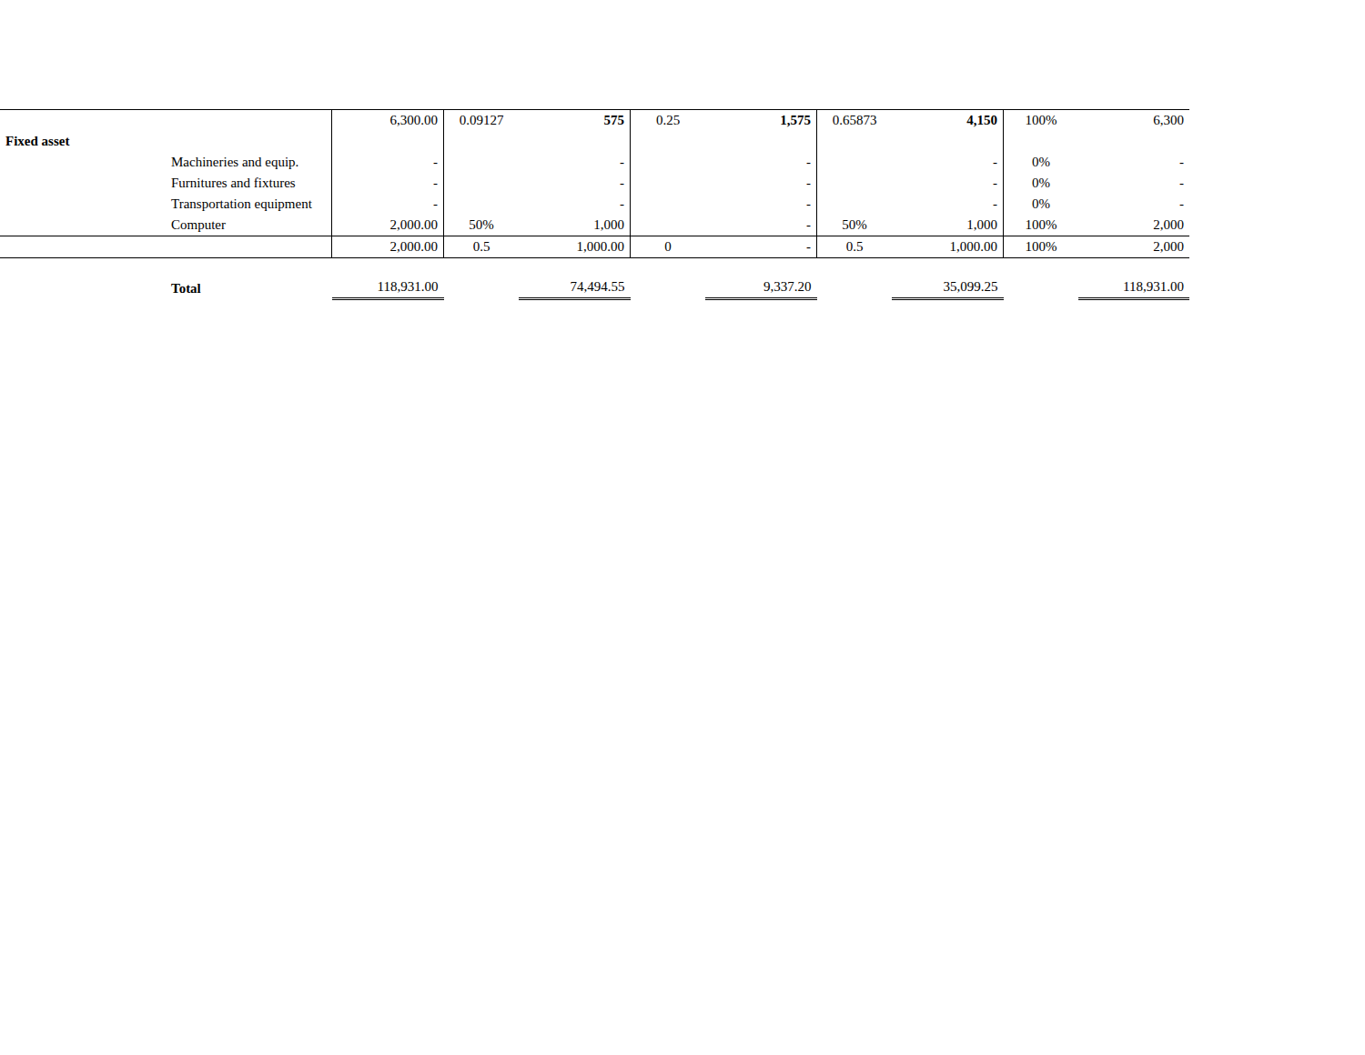| | | 6,300.00 | 0.09127 | 575 | 0.25 | 1,575 | 0.65873 | 4,150 | 100% | 6,300 |
| Fixed asset | | | | | | | | | | |
| | Machineries and equip. | - | | - | | - | | - | 0% | - |
| | Furnitures and fixtures | - | | - | | - | | - | 0% | - |
| | Transportation equipment | - | | - | | - | | - | 0% | - |
| | Computer | 2,000.00 | 50% | 1,000 | | - | 50% | 1,000 | 100% | 2,000 |
| | | 2,000.00 | 0.5 | 1,000.00 | 0 | - | 0.5 | 1,000.00 | 100% | 2,000 |
| | Total | 118,931.00 | | 74,494.55 | | 9,337.20 | | 35,099.25 | | 118,931.00 |